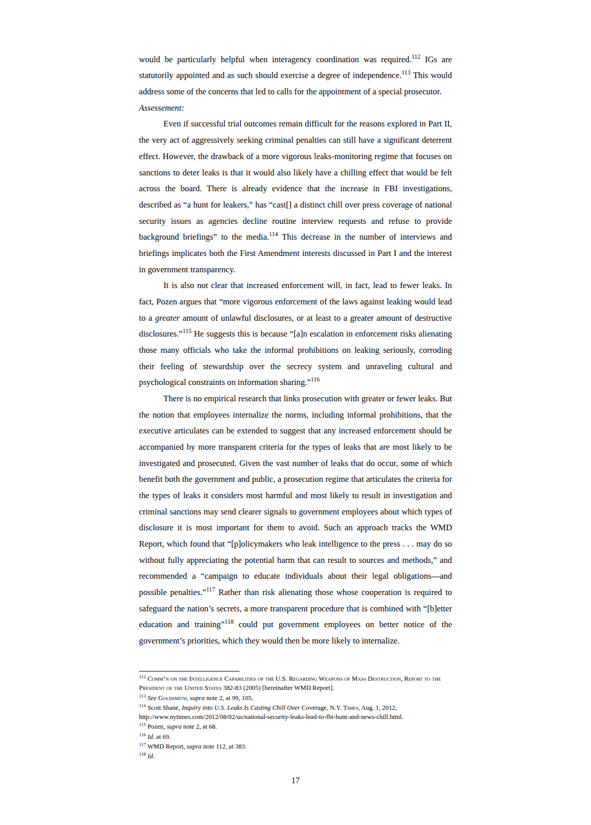would be particularly helpful when interagency coordination was required.112 IGs are statutorily appointed and as such should exercise a degree of independence.113 This would address some of the concerns that led to calls for the appointment of a special prosecutor.
Assessement:
Even if successful trial outcomes remain difficult for the reasons explored in Part II, the very act of aggressively seeking criminal penalties can still have a significant deterrent effect. However, the drawback of a more vigorous leaks-monitoring regime that focuses on sanctions to deter leaks is that it would also likely have a chilling effect that would be felt across the board. There is already evidence that the increase in FBI investigations, described as “a hunt for leakers,” has “cast[] a distinct chill over press coverage of national security issues as agencies decline routine interview requests and refuse to provide background briefings” to the media.114 This decrease in the number of interviews and briefings implicates both the First Amendment interests discussed in Part I and the interest in government transparency.
It is also not clear that increased enforcement will, in fact, lead to fewer leaks. In fact, Pozen argues that “more vigorous enforcement of the laws against leaking would lead to a greater amount of unlawful disclosures, or at least to a greater amount of destructive disclosures.”115 He suggests this is because “[a]n escalation in enforcement risks alienating those many officials who take the informal prohibitions on leaking seriously, corroding their feeling of stewardship over the secrecy system and unraveling cultural and psychological constraints on information sharing.”116
There is no empirical research that links prosecution with greater or fewer leaks. But the notion that employees internalize the norms, including informal prohibitions, that the executive articulates can be extended to suggest that any increased enforcement should be accompanied by more transparent criteria for the types of leaks that are most likely to be investigated and prosecuted. Given the vast number of leaks that do occur, some of which benefit both the government and public, a prosecution regime that articulates the criteria for the types of leaks it considers most harmful and most likely to result in investigation and criminal sanctions may send clearer signals to government employees about which types of disclosure it is most important for them to avoid. Such an approach tracks the WMD Report, which found that “[p]olicymakers who leak intelligence to the press . . . may do so without fully appreciating the potential harm that can result to sources and methods,” and recommended a “campaign to educate individuals about their legal obligations—and possible penalties.”117 Rather than risk alienating those whose cooperation is required to safeguard the nation’s secrets, a more transparent procedure that is combined with “[b]etter education and training”118 could put government employees on better notice of the government’s priorities, which they would then be more likely to internalize.
112 Comm’n on the Intelligence Capabilities of the U.S. Regarding Weapons of Mass Destruction, Report to the President of the United States 382-83 (2005) [hereinafter WMD Report].
113 See Goldsmith, supra note 2, at 99, 105.
114 Scott Shane, Inquiry into U.S. Leaks Is Casting Chill Over Coverage, N.Y. Times, Aug. 1, 2012, http://www.nytimes.com/2012/08/02/us/national-security-leaks-lead-to-fbi-hunt-and-news-chill.html.
115 Pozen, supra note 2, at 68.
116 Id. at 69.
117 WMD Report, supra note 112, at 383.
118 Id.
17